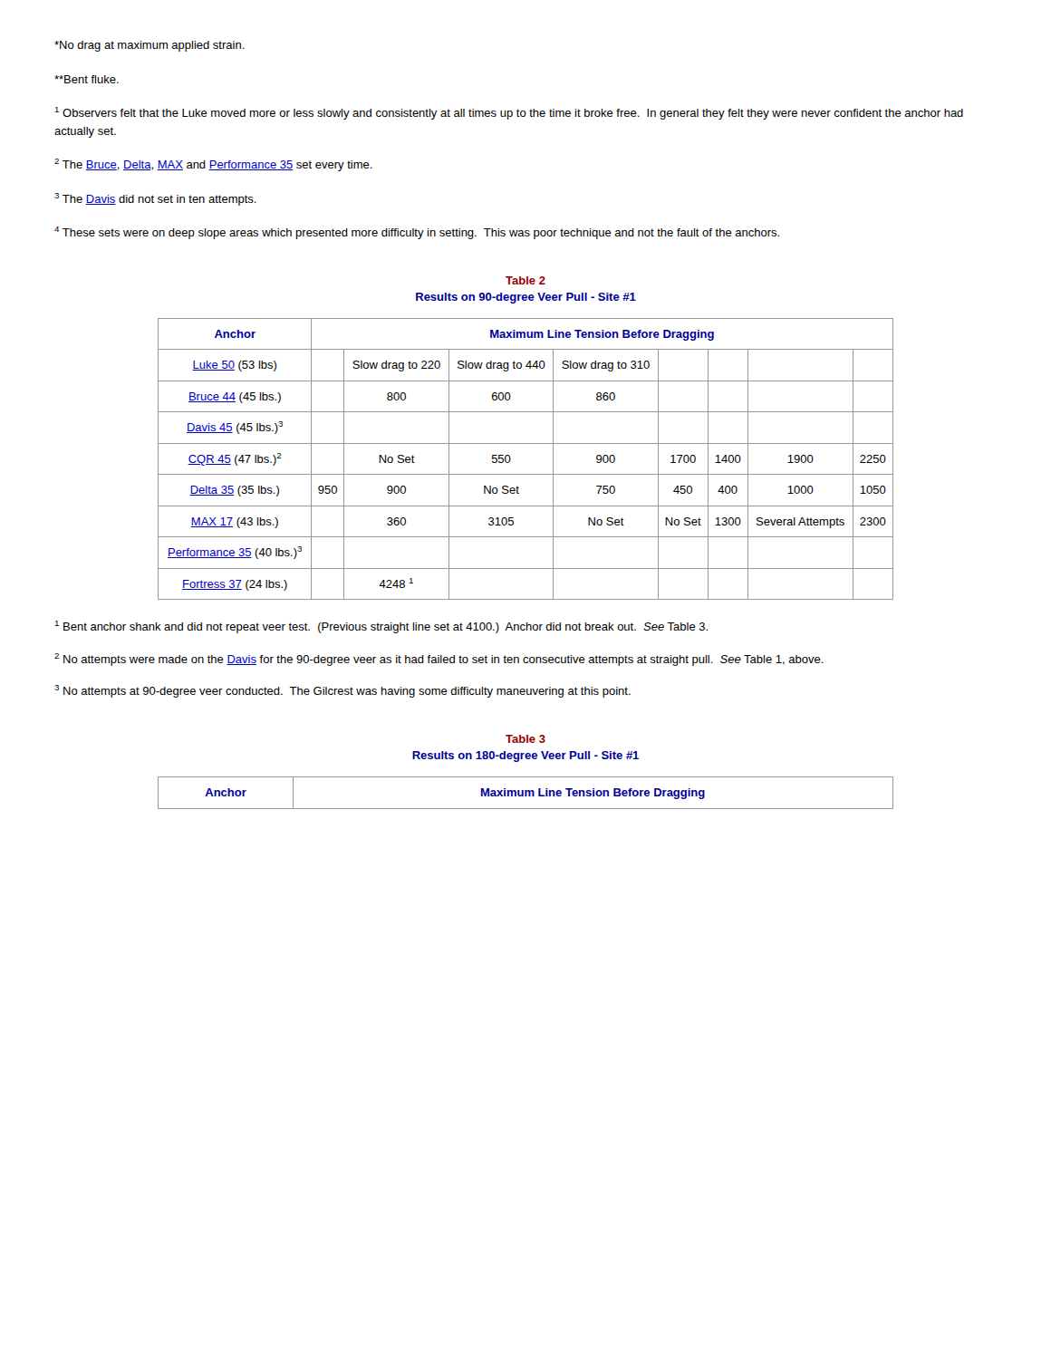*No drag at maximum applied strain.
**Bent fluke.
1 Observers felt that the Luke moved more or less slowly and consistently at all times up to the time it broke free. In general they felt they were never confident the anchor had actually set.
2 The Bruce, Delta, MAX and Performance 35 set every time.
3 The Davis did not set in ten attempts.
4 These sets were on deep slope areas which presented more difficulty in setting. This was poor technique and not the fault of the anchors.
Table 2
Results on 90-degree Veer Pull - Site #1
| Anchor | Maximum Line Tension Before Dragging |
| --- | --- |
| Luke 50 (53 lbs) | | Slow drag to 220 | Slow drag to 440 | Slow drag to 310 | | | | |
| Bruce 44 (45 lbs.) | | 800 | 600 | 860 | | | | |
| Davis 45 (45 lbs.) 3 | | | | | | | | |
| CQR 45 (47 lbs.) 2 | | No Set | 550 | 900 | 1700 | 1400 | 1900 | 2250 |
| Delta 35 (35 lbs.) | 950 | 900 | No Set | 750 | 450 | 400 | 1000 | 1050 |
| MAX 17 (43 lbs.) | | 360 | 3105 | No Set | No Set | 1300 | Several Attempts | 2300 |
| Performance 35 (40 lbs.) 3 | | | | | | | | |
| Fortress 37 (24 lbs.) | | 4248 1 | | | | | | |
1 Bent anchor shank and did not repeat veer test. (Previous straight line set at 4100.) Anchor did not break out. See Table 3.
2 No attempts were made on the Davis for the 90-degree veer as it had failed to set in ten consecutive attempts at straight pull. See Table 1, above.
3 No attempts at 90-degree veer conducted. The Gilcrest was having some difficulty maneuvering at this point.
Table 3
Results on 180-degree Veer Pull - Site #1
| Anchor | Maximum Line Tension Before Dragging |
| --- | --- |